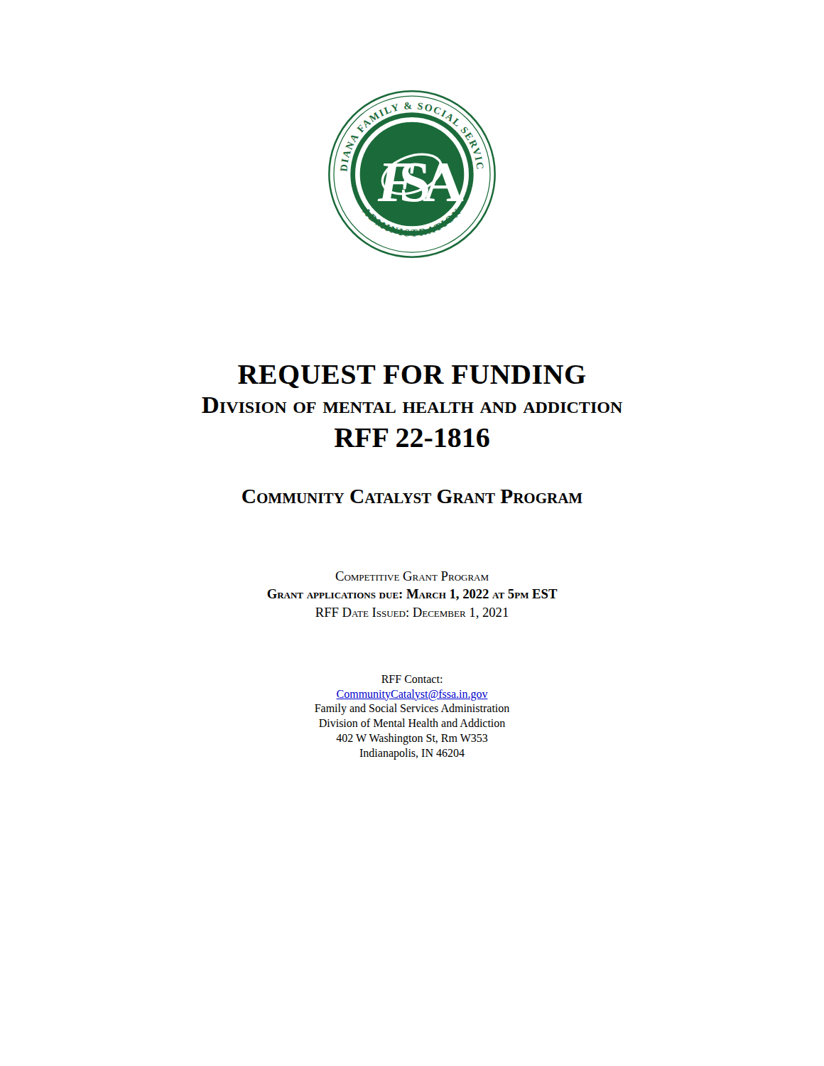INDIANA FAMILY & SOCIAL SERVICES ADMINISTRATION F S A
REQUEST FOR FUNDING
Division of mental health and addiction
RFF 22-1816
Community Catalyst Grant Program
Competitive Grant Program
Grant applications due: March 1, 2022 at 5pm EST
RFF Date Issued: December 1, 2021
RFF Contact:
CommunityCatalyst@fssa.in.gov
Family and Social Services Administration
Division of Mental Health and Addiction
402 W Washington St, Rm W353
Indianapolis, IN 46204